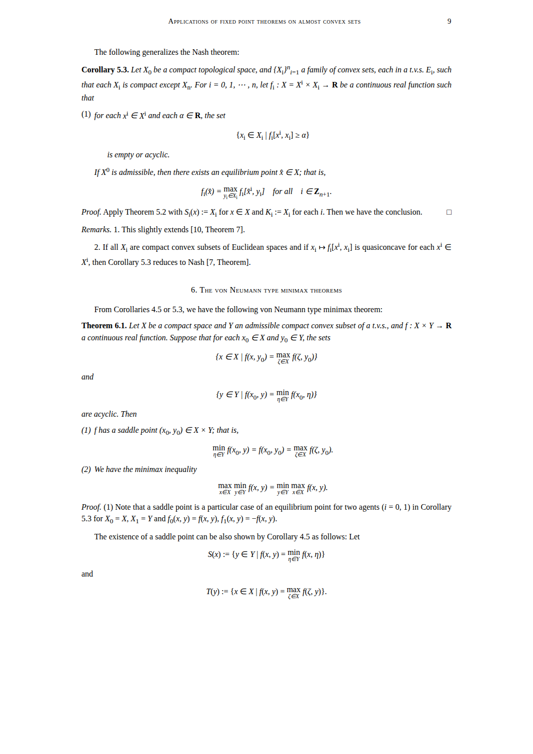Applications of fixed point theorems on almost convex sets 9
The following generalizes the Nash theorem:
Corollary 5.3. Let X0 be a compact topological space, and {Xi}ni=1 a family of convex sets, each in a t.v.s. Ei, such that each Xi is compact except Xn. For i = 0, 1, ⋯ , n, let fi : X = Xi × Xi → R be a continuous real function such that
(1) for each xi ∈ Xi and each α ∈ R, the set
{xi ∈ Xi | fi[xi, xi] ≥ α}
is empty or acyclic.
If X0 is admissible, then there exists an equilibrium point x̂ ∈ X; that is,
fi(x̂) = max yi∈Xi fi[x̂i, yi] for all i ∈ Zn+1.
Proof. Apply Theorem 5.2 with Si(x) := Xi for x ∈ X and Ki := Xi for each i. Then we have the conclusion. □
Remarks. 1. This slightly extends [10, Theorem 7].
2. If all Xi are compact convex subsets of Euclidean spaces and if xi ↦ fi[xi, xi] is quasiconcave for each xi ∈ Xi, then Corollary 5.3 reduces to Nash [7, Theorem].
6. The von Neumann type minimax theorems
From Corollaries 4.5 or 5.3, we have the following von Neumann type minimax theorem:
Theorem 6.1. Let X be a compact space and Y an admissible compact convex subset of a t.v.s., and f : X × Y → R a continuous real function. Suppose that for each x0 ∈ X and y0 ∈ Y, the sets
{x ∈ X | f(x, y0) = max ζ∈X f(ζ, y0)}
and
{y ∈ Y | f(x0, y) = min η∈Y f(x0, η)}
are acyclic. Then
(1) f has a saddle point (x0, y0) ∈ X × Y; that is,
min η∈Y f(x0, y) = f(x0, y0) = max ζ∈X f(ζ, y0).
(2) We have the minimax inequality
max x∈X min y∈Y f(x, y) = min y∈Y max x∈X f(x, y).
Proof. (1) Note that a saddle point is a particular case of an equilibrium point for two agents (i = 0, 1) in Corollary 5.3 for X0 = X, X1 = Y and f0(x, y) = f(x, y), f1(x, y) = −f(x, y).
The existence of a saddle point can be also shown by Corollary 4.5 as follows: Let
S(x) := {y ∈ Y | f(x, y) = min η∈Y f(x, η)}
and
T(y) := {x ∈ X | f(x, y) = max ζ∈X f(ζ, y)}.